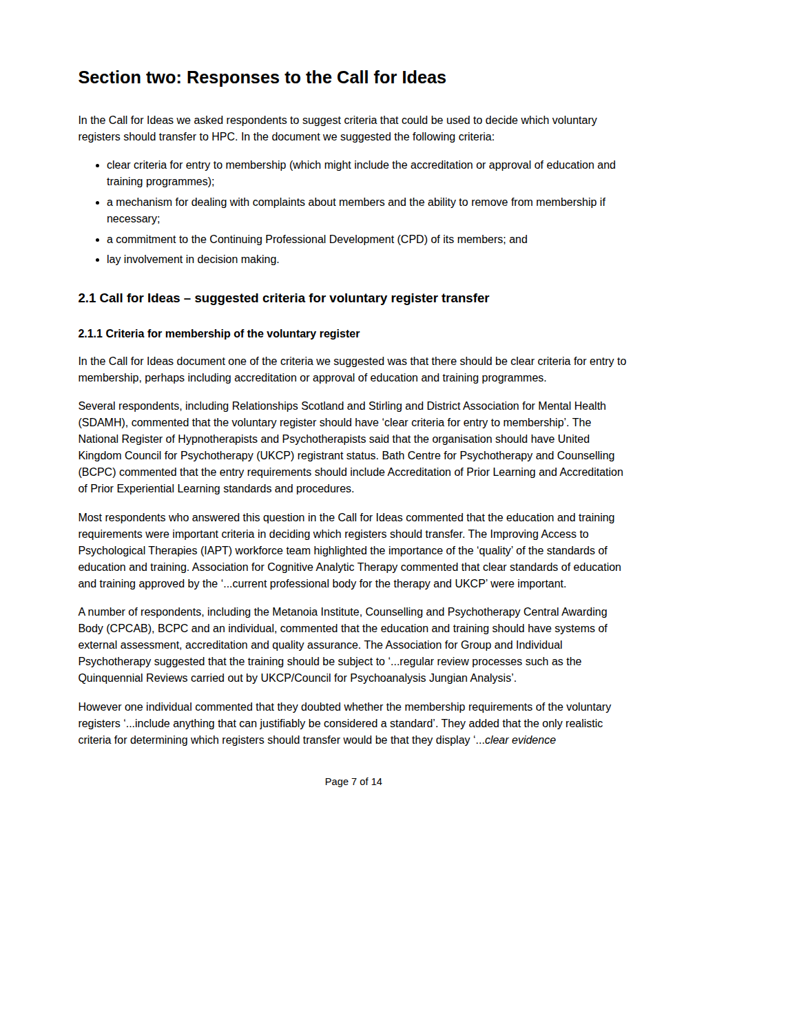Section two: Responses to the Call for Ideas
In the Call for Ideas we asked respondents to suggest criteria that could be used to decide which voluntary registers should transfer to HPC. In the document we suggested the following criteria:
clear criteria for entry to membership (which might include the accreditation or approval of education and training programmes);
a mechanism for dealing with complaints about members and the ability to remove from membership if necessary;
a commitment to the Continuing Professional Development (CPD) of its members; and
lay involvement in decision making.
2.1 Call for Ideas – suggested criteria for voluntary register transfer
2.1.1 Criteria for membership of the voluntary register
In the Call for Ideas document one of the criteria we suggested was that there should be clear criteria for entry to membership, perhaps including accreditation or approval of education and training programmes.
Several respondents, including Relationships Scotland and Stirling and District Association for Mental Health (SDAMH), commented that the voluntary register should have ‘clear criteria for entry to membership’. The National Register of Hypnotherapists and Psychotherapists said that the organisation should have United Kingdom Council for Psychotherapy (UKCP) registrant status. Bath Centre for Psychotherapy and Counselling (BCPC) commented that the entry requirements should include Accreditation of Prior Learning and Accreditation of Prior Experiential Learning standards and procedures.
Most respondents who answered this question in the Call for Ideas commented that the education and training requirements were important criteria in deciding which registers should transfer. The Improving Access to Psychological Therapies (IAPT) workforce team highlighted the importance of the ‘quality’ of the standards of education and training. Association for Cognitive Analytic Therapy commented that clear standards of education and training approved by the ‘...current professional body for the therapy and UKCP’ were important.
A number of respondents, including the Metanoia Institute, Counselling and Psychotherapy Central Awarding Body (CPCAB), BCPC and an individual, commented that the education and training should have systems of external assessment, accreditation and quality assurance. The Association for Group and Individual Psychotherapy suggested that the training should be subject to ‘...regular review processes such as the Quinquennial Reviews carried out by UKCP/Council for Psychoanalysis Jungian Analysis’.
However one individual commented that they doubted whether the membership requirements of the voluntary registers ‘...include anything that can justifiably be considered a standard’. They added that the only realistic criteria for determining which registers should transfer would be that they display ‘...clear evidence
Page 7 of 14